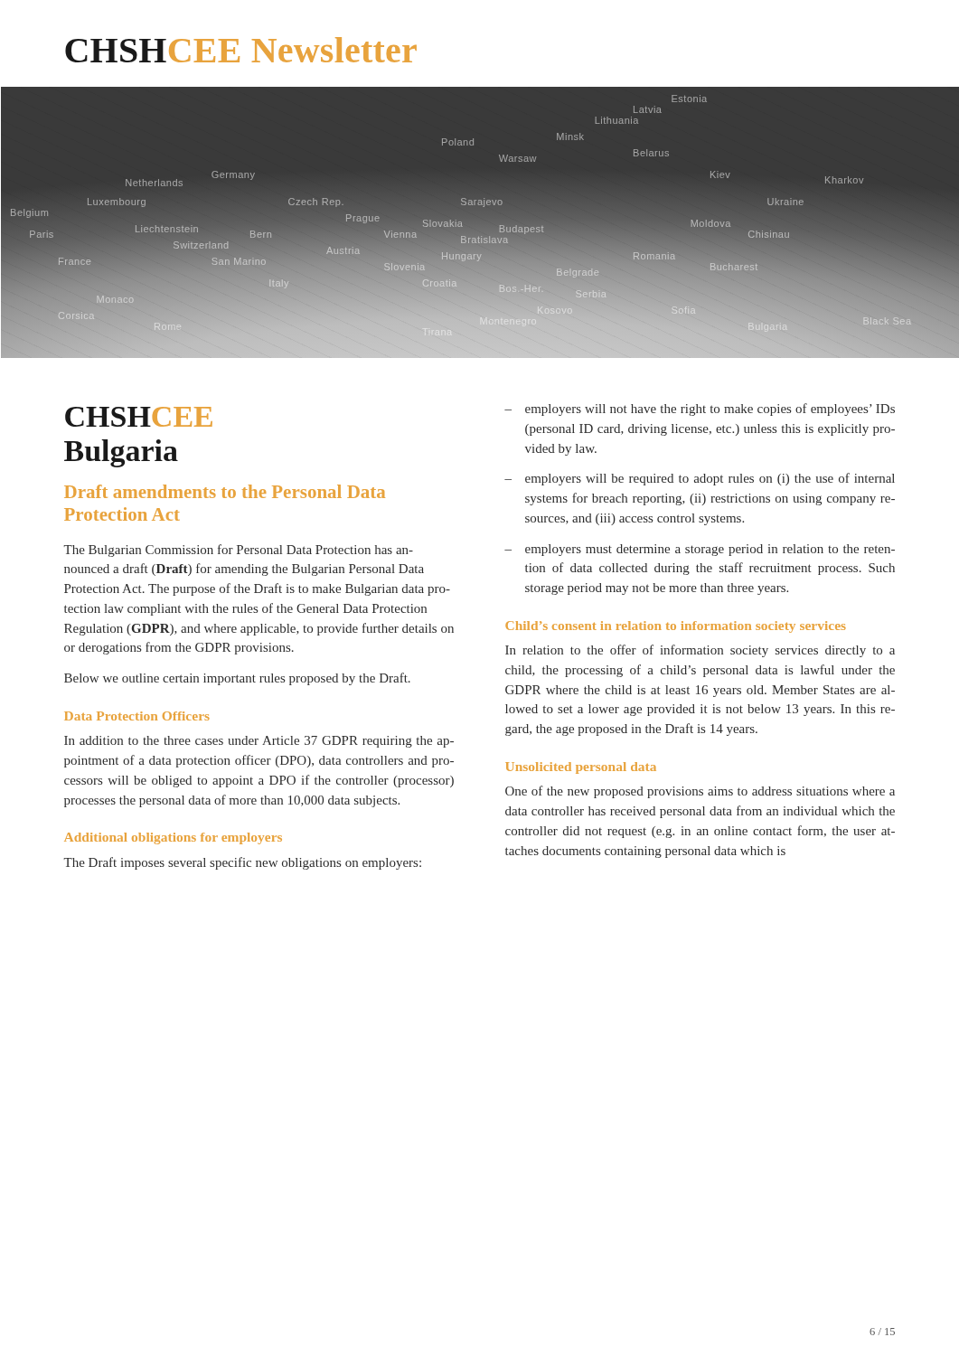CHSH CEE Newsletter
France Paris Belgium Luxembourg Netherlands Germany Czech Rep. Prague Vienna Slovakia Bratislava Budapest Hungary Slovenia Croatia Bos.-Her. Belgrade Serbia Kosovo Montenegro Tirana Romania Bucharest Sofia Bulgaria Ukraine Kiev Kharkov Belarus Minsk Poland Warsaw Lithuania Latvia Estonia Moldova Chisinau Switzerland Liechtenstein San Marino Italy Monaco Corsica Rome Black Sea Austria Bern Sarajevo
CHSH CEE
Bulgaria
Draft amendments to the Personal Data Protection Act
The Bulgarian Commission for Personal Data Protection has announced a draft (Draft) for amending the Bulgarian Personal Data Protection Act. The purpose of the Draft is to make Bulgarian data protection law compliant with the rules of the General Data Protection Regulation (GDPR), and where applicable, to provide further details on or derogations from the GDPR provisions.
Below we outline certain important rules proposed by the Draft.
Data Protection Officers
In addition to the three cases under Article 37 GDPR requiring the appointment of a data protection officer (DPO), data controllers and processors will be obliged to appoint a DPO if the controller (processor) processes the personal data of more than 10,000 data subjects.
Additional obligations for employers
The Draft imposes several specific new obligations on employers:
employers will not have the right to make copies of employees’ IDs (personal ID card, driving license, etc.) unless this is explicitly provided by law.
employers will be required to adopt rules on (i) the use of internal systems for breach reporting, (ii) restrictions on using company resources, and (iii) access control systems.
employers must determine a storage period in relation to the retention of data collected during the staff recruitment process. Such storage period may not be more than three years.
Child’s consent in relation to information society services
In relation to the offer of information society services directly to a child, the processing of a child’s personal data is lawful under the GDPR where the child is at least 16 years old. Member States are allowed to set a lower age provided it is not below 13 years. In this regard, the age proposed in the Draft is 14 years.
Unsolicited personal data
One of the new proposed provisions aims to address situations where a data controller has received personal data from an individual which the controller did not request (e.g. in an online contact form, the user attaches documents containing personal data which is
6 / 15